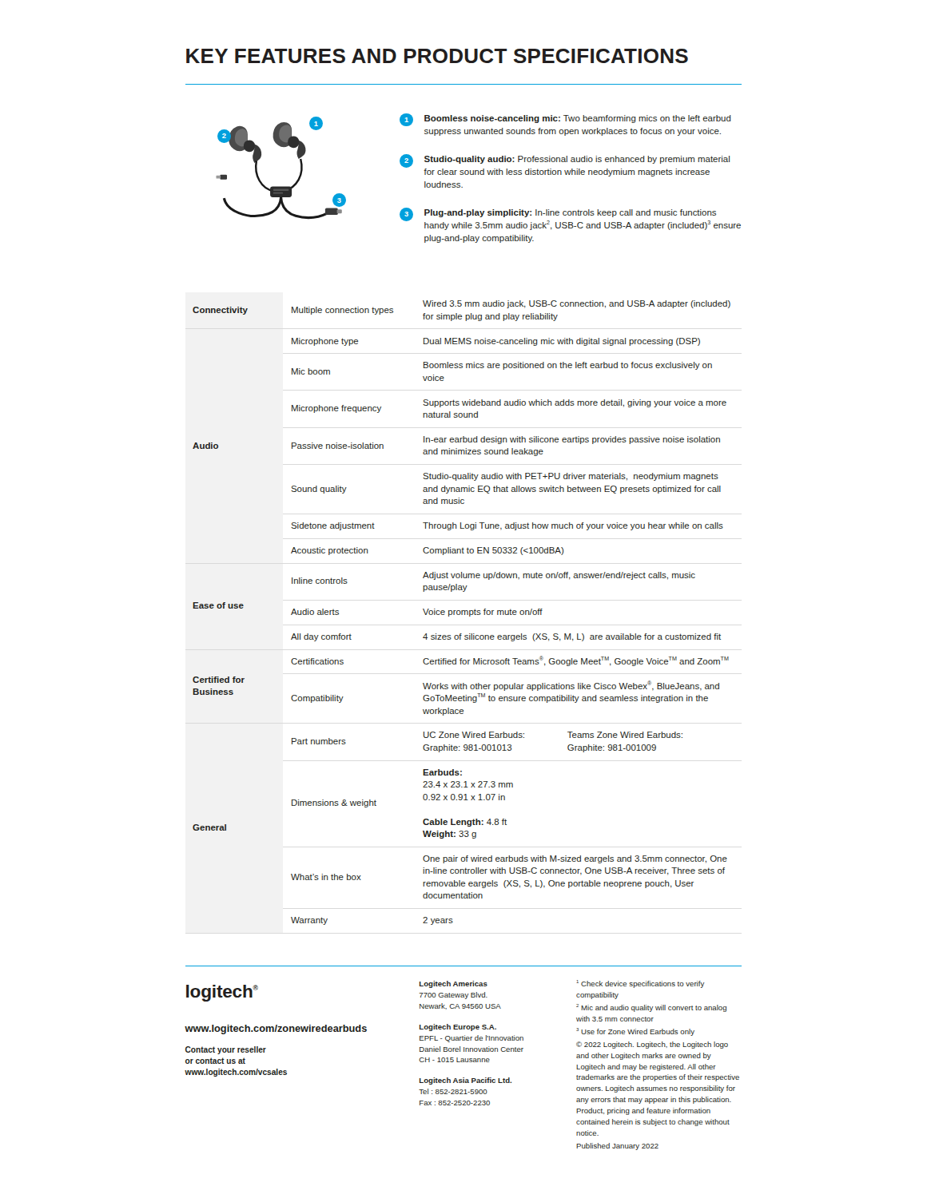KEY FEATURES AND PRODUCT SPECIFICATIONS
1
2
3
1
Boomless noise-canceling mic: Two beamforming mics on the left earbud suppress unwanted sounds from open workplaces to focus on your voice.
2
Studio-quality audio: Professional audio is enhanced by premium material for clear sound with less distortion while neodymium magnets increase loudness.
3
Plug-and-play simplicity: In-line controls keep call and music functions handy while 3.5mm audio jack2, USB-C and USB-A adapter (included)3 ensure plug-and-play compatibility.
| Connectivity | Multiple connection types | Wired 3.5 mm audio jack, USB-C connection, and USB-A adapter (included) for simple plug and play reliability |
| Audio | Microphone type | Dual MEMS noise-canceling mic with digital signal processing (DSP) |
| Mic boom | Boomless mics are positioned on the left earbud to focus exclusively on voice |
| Microphone frequency | Supports wideband audio which adds more detail, giving your voice a more natural sound |
| Passive noise-isolation | In-ear earbud design with silicone eartips provides passive noise isolation and minimizes sound leakage |
| Sound quality | Studio-quality audio with PET+PU driver materials, neodymium magnets and dynamic EQ that allows switch between EQ presets optimized for call and music |
| Sidetone adjustment | Through Logi Tune, adjust how much of your voice you hear while on calls |
| Acoustic protection | Compliant to EN 50332 (<100dBA) |
| Ease of use | Inline controls | Adjust volume up/down, mute on/off, answer/end/reject calls, music pause/play |
| Audio alerts | Voice prompts for mute on/off |
| All day comfort | 4 sizes of silicone eargels (XS, S, M, L) are available for a customized fit |
| Certified for Business | Certifications | Certified for Microsoft Teams ® , Google Meet TM , Google Voice TM and Zoom TM |
| Compatibility | Works with other popular applications like Cisco Webex ® , BlueJeans, and GoToMeeting TM to ensure compatibility and seamless integration in the workplace |
| General | Part numbers | UC Zone Wired Earbuds: Graphite: 981-001013 Teams Zone Wired Earbuds: Graphite: 981-001009 |
| Dimensions & weight | Earbuds: 23.4 x 23.1 x 27.3 mm 0.92 x 0.91 x 1.07 in Cable Length: 4.8 ft Weight: 33 g |
| What’s in the box | One pair of wired earbuds with M-sized eargels and 3.5mm connector, One in-line controller with USB-C connector, One USB-A receiver, Three sets of removable eargels (XS, S, L), One portable neoprene pouch, User documentation |
| Warranty | 2 years |
logitech®
www.logitech.com/zonewiredearbuds
Contact your reseller
or contact us at
www.logitech.com/vcsales
Logitech Americas
7700 Gateway Blvd.
Newark, CA 94560 USA
Logitech Europe S.A.
EPFL - Quartier de l'Innovation
Daniel Borel Innovation Center
CH - 1015 Lausanne
Logitech Asia Pacific Ltd.
Tel : 852-2821-5900
Fax : 852-2520-2230
1 Check device specifications to verify compatibility
2 Mic and audio quality will convert to analog with 3.5 mm connector
3 Use for Zone Wired Earbuds only
© 2022 Logitech. Logitech, the Logitech logo and other Logitech marks are owned by Logitech and may be registered. All other trademarks are the properties of their respective owners. Logitech assumes no responsibility for any errors that may appear in this publication. Product, pricing and feature information contained herein is subject to change without notice.
Published January 2022